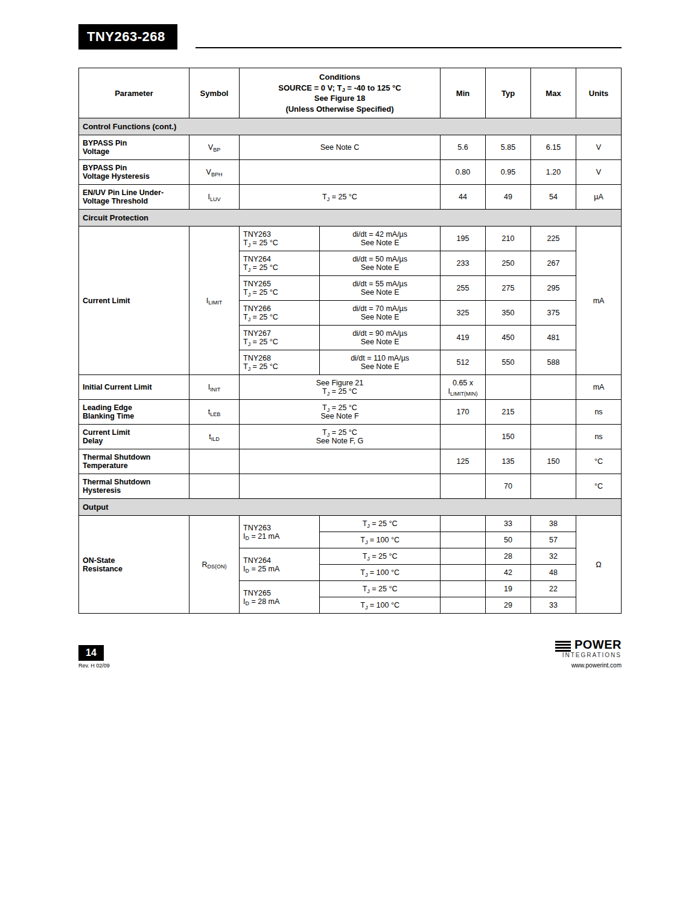TNY263-268
| Parameter | Symbol | Conditions SOURCE = 0 V; T J = -40 to 125 °C See Figure 18 (Unless Otherwise Specified) | Min | Typ | Max | Units |
| --- | --- | --- | --- | --- | --- | --- |
| Control Functions (cont.) |
| BYPASS Pin Voltage | V BP | See Note C | 5.6 | 5.85 | 6.15 | V |
| BYPASS Pin Voltage Hysteresis | V BPH | | 0.80 | 0.95 | 1.20 | V |
| EN/UV Pin Line Under- Voltage Threshold | I LUV | T J = 25 °C | 44 | 49 | 54 | µA |
| Circuit Protection |
| Current Limit | I LIMIT | TNY263 T J = 25 °C | di/dt = 42 mA/µs See Note E | 195 | 210 | 225 | mA |
| TNY264 T J = 25 °C | di/dt = 50 mA/µs See Note E | 233 | 250 | 267 |
| TNY265 T J = 25 °C | di/dt = 55 mA/µs See Note E | 255 | 275 | 295 |
| TNY266 T J = 25 °C | di/dt = 70 mA/µs See Note E | 325 | 350 | 375 |
| TNY267 T J = 25 °C | di/dt = 90 mA/µs See Note E | 419 | 450 | 481 |
| TNY268 T J = 25 °C | di/dt = 110 mA/µs See Note E | 512 | 550 | 588 |
| Initial Current Limit | I INIT | See Figure 21 T J = 25 °C | 0.65 x I LIMIT(MIN) | | | mA |
| Leading Edge Blanking Time | t LEB | T J = 25 °C See Note F | 170 | 215 | | ns |
| Current Limit Delay | t ILD | T J = 25 °C See Note F, G | | 150 | | ns |
| Thermal Shutdown Temperature | | | 125 | 135 | 150 | °C |
| Thermal Shutdown Hysteresis | | | | 70 | | °C |
| Output |
| ON-State Resistance | R DS(ON) | TNY263 I D = 21 mA | T J = 25 °C | | 33 | 38 | Ω |
| T J = 100 °C | | 50 | 57 |
| TNY264 I D = 25 mA | T J = 25 °C | | 28 | 32 |
| T J = 100 °C | | 42 | 48 |
| TNY265 I D = 28 mA | T J = 25 °C | | 19 | 22 |
| T J = 100 °C | | 29 | 33 |
14
Rev. H 02/09
POWER
INTEGRATIONS
www.powerint.com